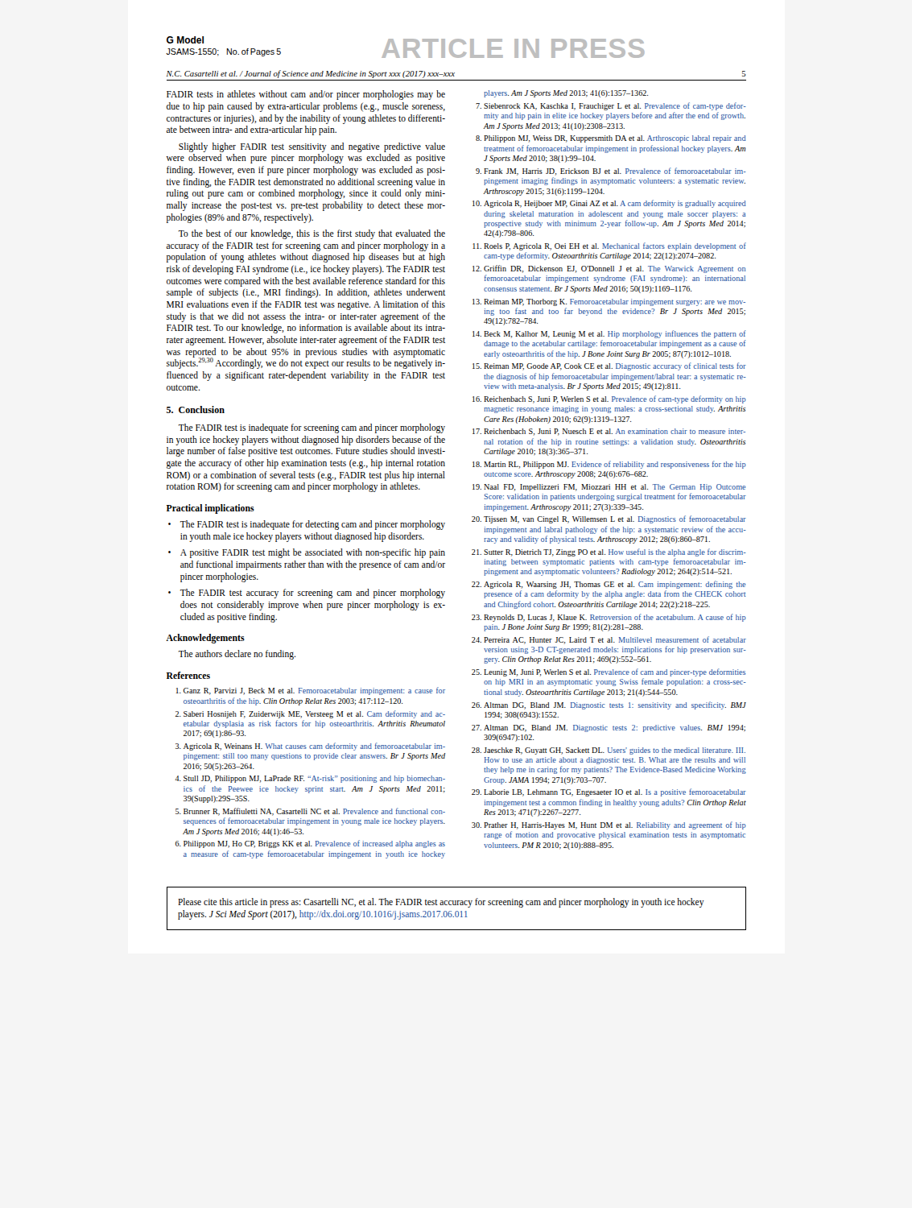G Model
JSAMS-1550; No. of Pages 5
ARTICLE IN PRESS
N.C. Casartelli et al. / Journal of Science and Medicine in Sport xxx (2017) xxx–xxx 5
FADIR tests in athletes without cam and/or pincer morphologies may be due to hip pain caused by extra-articular problems (e.g., muscle soreness, contractures or injuries), and by the inability of young athletes to differentiate between intra- and extra-articular hip pain.
Slightly higher FADIR test sensitivity and negative predictive value were observed when pure pincer morphology was excluded as positive finding. However, even if pure pincer morphology was excluded as positive finding, the FADIR test demonstrated no additional screening value in ruling out pure cam or combined morphology, since it could only minimally increase the post-test vs. pre-test probability to detect these morphologies (89% and 87%, respectively).
To the best of our knowledge, this is the first study that evaluated the accuracy of the FADIR test for screening cam and pincer morphology in a population of young athletes without diagnosed hip diseases but at high risk of developing FAI syndrome (i.e., ice hockey players). The FADIR test outcomes were compared with the best available reference standard for this sample of subjects (i.e., MRI findings). In addition, athletes underwent MRI evaluations even if the FADIR test was negative. A limitation of this study is that we did not assess the intra- or inter-rater agreement of the FADIR test. To our knowledge, no information is available about its intra-rater agreement. However, absolute inter-rater agreement of the FADIR test was reported to be about 95% in previous studies with asymptomatic subjects.29,30 Accordingly, we do not expect our results to be negatively influenced by a significant rater-dependent variability in the FADIR test outcome.
5. Conclusion
The FADIR test is inadequate for screening cam and pincer morphology in youth ice hockey players without diagnosed hip disorders because of the large number of false positive test outcomes. Future studies should investigate the accuracy of other hip examination tests (e.g., hip internal rotation ROM) or a combination of several tests (e.g., FADIR test plus hip internal rotation ROM) for screening cam and pincer morphology in athletes.
Practical implications
The FADIR test is inadequate for detecting cam and pincer morphology in youth male ice hockey players without diagnosed hip disorders.
A positive FADIR test might be associated with non-specific hip pain and functional impairments rather than with the presence of cam and/or pincer morphologies.
The FADIR test accuracy for screening cam and pincer morphology does not considerably improve when pure pincer morphology is excluded as positive finding.
Acknowledgements
The authors declare no funding.
References
Ganz R, Parvizi J, Beck M et al. Femoroacetabular impingement: a cause for osteoarthritis of the hip. Clin Orthop Relat Res 2003; 417:112–120.
Saberi Hosnijeh F, Zuiderwijk ME, Versteeg M et al. Cam deformity and acetabular dysplasia as risk factors for hip osteoarthritis. Arthritis Rheumatol 2017; 69(1):86–93.
Agricola R, Weinans H. What causes cam deformity and femoroacetabular impingement: still too many questions to provide clear answers. Br J Sports Med 2016; 50(5):263–264.
Stull JD, Philippon MJ, LaPrade RF. “At-risk” positioning and hip biomechanics of the Peewee ice hockey sprint start. Am J Sports Med 2011; 39(Suppl):29S–35S.
Brunner R, Maffiuletti NA, Casartelli NC et al. Prevalence and functional consequences of femoroacetabular impingement in young male ice hockey players. Am J Sports Med 2016; 44(1):46–53.
Philippon MJ, Ho CP, Briggs KK et al. Prevalence of increased alpha angles as a measure of cam-type femoroacetabular impingement in youth ice hockey players. Am J Sports Med 2013; 41(6):1357–1362.
Siebenrock KA, Kaschka I, Frauchiger L et al. Prevalence of cam-type deformity and hip pain in elite ice hockey players before and after the end of growth. Am J Sports Med 2013; 41(10):2308–2313.
Philippon MJ, Weiss DR, Kuppersmith DA et al. Arthroscopic labral repair and treatment of femoroacetabular impingement in professional hockey players. Am J Sports Med 2010; 38(1):99–104.
Frank JM, Harris JD, Erickson BJ et al. Prevalence of femoroacetabular impingement imaging findings in asymptomatic volunteers: a systematic review. Arthroscopy 2015; 31(6):1199–1204.
Agricola R, Heijboer MP, Ginai AZ et al. A cam deformity is gradually acquired during skeletal maturation in adolescent and young male soccer players: a prospective study with minimum 2-year follow-up. Am J Sports Med 2014; 42(4):798–806.
Roels P, Agricola R, Oei EH et al. Mechanical factors explain development of cam-type deformity. Osteoarthritis Cartilage 2014; 22(12):2074–2082.
Griffin DR, Dickenson EJ, O'Donnell J et al. The Warwick Agreement on femoroacetabular impingement syndrome (FAI syndrome): an international consensus statement. Br J Sports Med 2016; 50(19):1169–1176.
Reiman MP, Thorborg K. Femoroacetabular impingement surgery: are we moving too fast and too far beyond the evidence? Br J Sports Med 2015; 49(12):782–784.
Beck M, Kalhor M, Leunig M et al. Hip morphology influences the pattern of damage to the acetabular cartilage: femoroacetabular impingement as a cause of early osteoarthritis of the hip. J Bone Joint Surg Br 2005; 87(7):1012–1018.
Reiman MP, Goode AP, Cook CE et al. Diagnostic accuracy of clinical tests for the diagnosis of hip femoroacetabular impingement/labral tear: a systematic review with meta-analysis. Br J Sports Med 2015; 49(12):811.
Reichenbach S, Juni P, Werlen S et al. Prevalence of cam-type deformity on hip magnetic resonance imaging in young males: a cross-sectional study. Arthritis Care Res (Hoboken) 2010; 62(9):1319–1327.
Reichenbach S, Juni P, Nuesch E et al. An examination chair to measure internal rotation of the hip in routine settings: a validation study. Osteoarthritis Cartilage 2010; 18(3):365–371.
Martin RL, Philippon MJ. Evidence of reliability and responsiveness for the hip outcome score. Arthroscopy 2008; 24(6):676–682.
Naal FD, Impellizzeri FM, Miozzari HH et al. The German Hip Outcome Score: validation in patients undergoing surgical treatment for femoroacetabular impingement. Arthroscopy 2011; 27(3):339–345.
Tijssen M, van Cingel R, Willemsen L et al. Diagnostics of femoroacetabular impingement and labral pathology of the hip: a systematic review of the accuracy and validity of physical tests. Arthroscopy 2012; 28(6):860–871.
Sutter R, Dietrich TJ, Zingg PO et al. How useful is the alpha angle for discriminating between symptomatic patients with cam-type femoroacetabular impingement and asymptomatic volunteers? Radiology 2012; 264(2):514–521.
Agricola R, Waarsing JH, Thomas GE et al. Cam impingement: defining the presence of a cam deformity by the alpha angle: data from the CHECK cohort and Chingford cohort. Osteoarthritis Cartilage 2014; 22(2):218–225.
Reynolds D, Lucas J, Klaue K. Retroversion of the acetabulum. A cause of hip pain. J Bone Joint Surg Br 1999; 81(2):281–288.
Perreira AC, Hunter JC, Laird T et al. Multilevel measurement of acetabular version using 3-D CT-generated models: implications for hip preservation surgery. Clin Orthop Relat Res 2011; 469(2):552–561.
Leunig M, Juni P, Werlen S et al. Prevalence of cam and pincer-type deformities on hip MRI in an asymptomatic young Swiss female population: a cross-sectional study. Osteoarthritis Cartilage 2013; 21(4):544–550.
Altman DG, Bland JM. Diagnostic tests 1: sensitivity and specificity. BMJ 1994; 308(6943):1552.
Altman DG, Bland JM. Diagnostic tests 2: predictive values. BMJ 1994; 309(6947):102.
Jaeschke R, Guyatt GH, Sackett DL. Users' guides to the medical literature. III. How to use an article about a diagnostic test. B. What are the results and will they help me in caring for my patients? The Evidence-Based Medicine Working Group. JAMA 1994; 271(9):703–707.
Laborie LB, Lehmann TG, Engesaeter IO et al. Is a positive femoroacetabular impingement test a common finding in healthy young adults? Clin Orthop Relat Res 2013; 471(7):2267–2277.
Prather H, Harris-Hayes M, Hunt DM et al. Reliability and agreement of hip range of motion and provocative physical examination tests in asymptomatic volunteers. PM R 2010; 2(10):888–895.
Please cite this article in press as: Casartelli NC, et al. The FADIR test accuracy for screening cam and pincer morphology in youth ice hockey players. J Sci Med Sport (2017), http://dx.doi.org/10.1016/j.jsams.2017.06.011